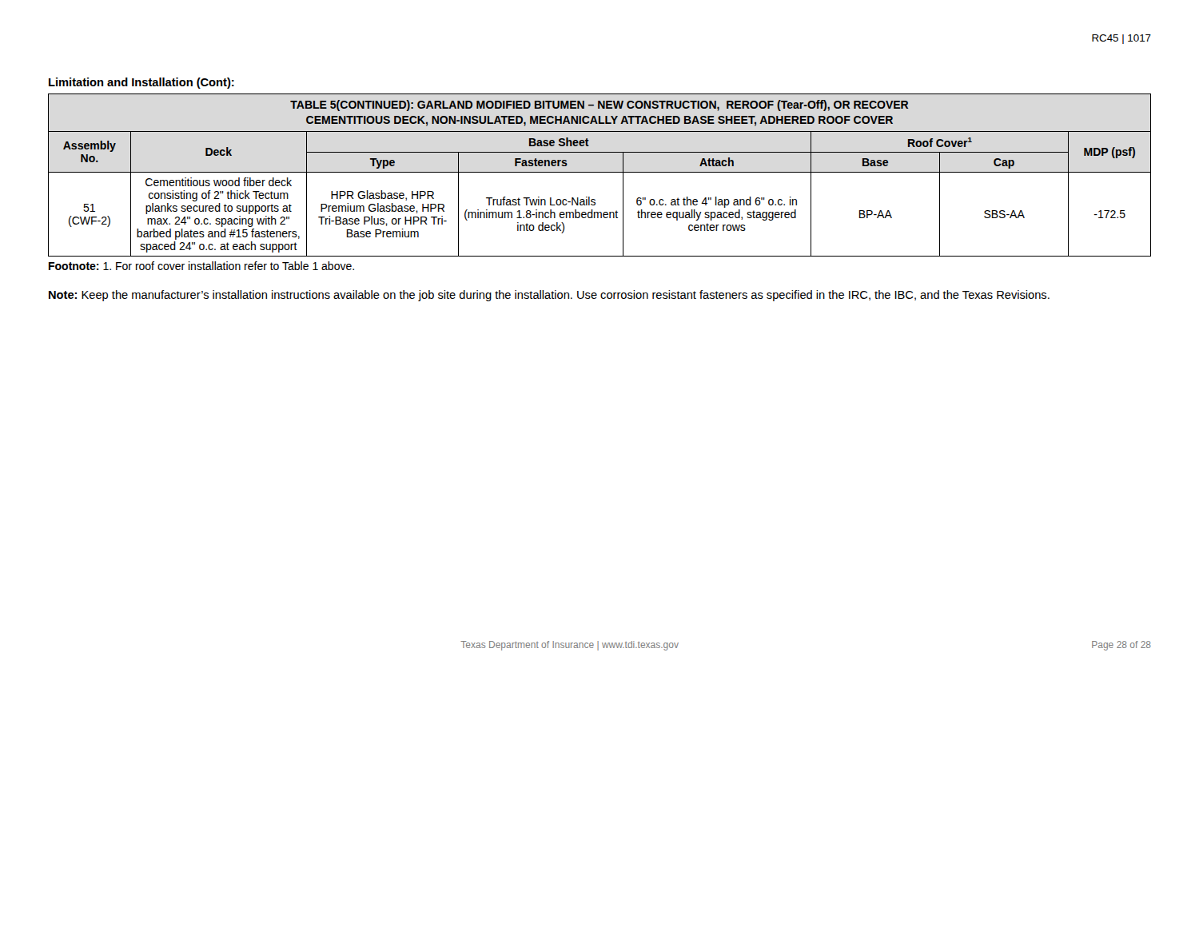RC45 | 1017
Limitation and Installation (Cont):
| TABLE 5(CONTINUED): GARLAND MODIFIED BITUMEN – NEW CONSTRUCTION, REROOF (Tear-Off), OR RECOVER CEMENTITIOUS DECK, NON-INSULATED, MECHANICALLY ATTACHED BASE SHEET, ADHERED ROOF COVER |
| --- |
| Assembly No. | Deck | Base Sheet | Roof Cover 1 | MDP (psf) |
| Type | Fasteners | Attach | Base | Cap |
| 51 (CWF-2) | Cementitious wood fiber deck consisting of 2" thick Tectum planks secured to supports at max. 24" o.c. spacing with 2" barbed plates and #15 fasteners, spaced 24" o.c. at each support | HPR Glasbase, HPR Premium Glasbase, HPR Tri-Base Plus, or HPR Tri-Base Premium | Trufast Twin Loc-Nails (minimum 1.8-inch embedment into deck) | 6" o.c. at the 4" lap and 6" o.c. in three equally spaced, staggered center rows | BP-AA | SBS-AA | -172.5 |
Footnote: 1. For roof cover installation refer to Table 1 above.
Note: Keep the manufacturer’s installation instructions available on the job site during the installation. Use corrosion resistant fasteners as specified in the IRC, the IBC, and the Texas Revisions.
Texas Department of Insurance | www.tdi.texas.gov
Page 28 of 28